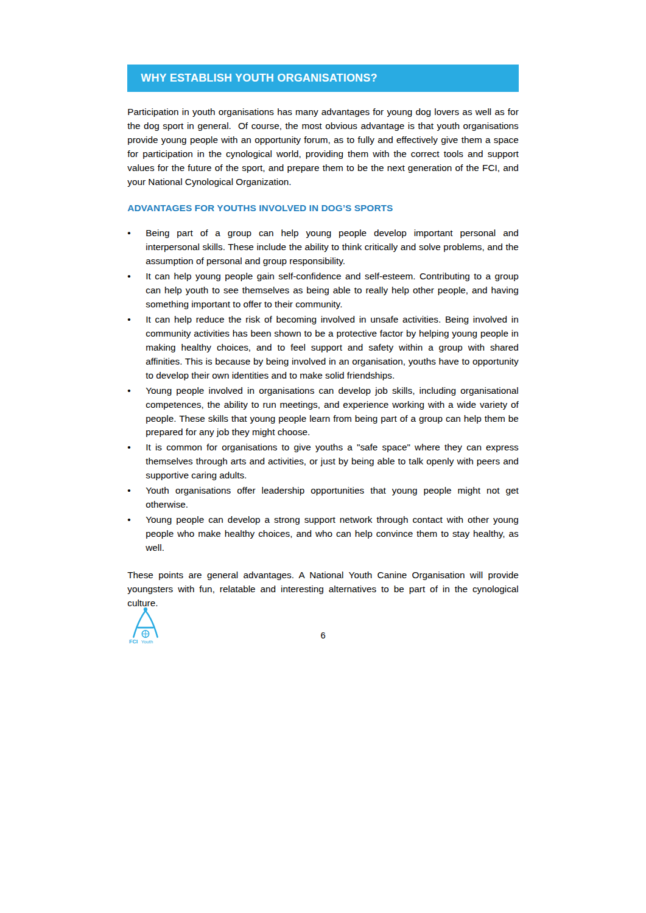WHY ESTABLISH YOUTH ORGANISATIONS?
Participation in youth organisations has many advantages for young dog lovers as well as for the dog sport in general. Of course, the most obvious advantage is that youth organisations provide young people with an opportunity forum, as to fully and effectively give them a space for participation in the cynological world, providing them with the correct tools and support values for the future of the sport, and prepare them to be the next generation of the FCI, and your National Cynological Organization.
ADVANTAGES FOR YOUTHS INVOLVED IN DOG’S SPORTS
Being part of a group can help young people develop important personal and interpersonal skills. These include the ability to think critically and solve problems, and the assumption of personal and group responsibility.
It can help young people gain self-confidence and self-esteem. Contributing to a group can help youth to see themselves as being able to really help other people, and having something important to offer to their community.
It can help reduce the risk of becoming involved in unsafe activities. Being involved in community activities has been shown to be a protective factor by helping young people in making healthy choices, and to feel support and safety within a group with shared affinities. This is because by being involved in an organisation, youths have to opportunity to develop their own identities and to make solid friendships.
Young people involved in organisations can develop job skills, including organisational competences, the ability to run meetings, and experience working with a wide variety of people. These skills that young people learn from being part of a group can help them be prepared for any job they might choose.
It is common for organisations to give youths a "safe space" where they can express themselves through arts and activities, or just by being able to talk openly with peers and supportive caring adults.
Youth organisations offer leadership opportunities that young people might not get otherwise.
Young people can develop a strong support network through contact with other young people who make healthy choices, and who can help convince them to stay healthy, as well.
These points are general advantages. A National Youth Canine Organisation will provide youngsters with fun, relatable and interesting alternatives to be part of in the cynological culture.
FCI Youth
6